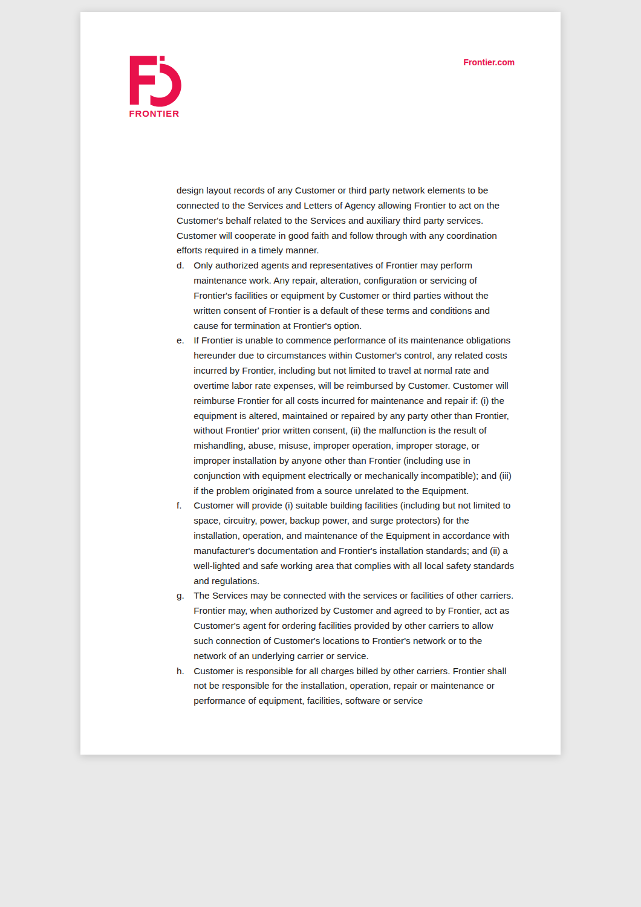FRONTIER
Frontier.com
design layout records of any Customer or third party network elements to be connected to the Services and Letters of Agency allowing Frontier to act on the Customer's behalf related to the Services and auxiliary third party services. Customer will cooperate in good faith and follow through with any coordination efforts required in a timely manner.
d. Only authorized agents and representatives of Frontier may perform maintenance work. Any repair, alteration, configuration or servicing of Frontier's facilities or equipment by Customer or third parties without the written consent of Frontier is a default of these terms and conditions and cause for termination at Frontier's option.
e. If Frontier is unable to commence performance of its maintenance obligations hereunder due to circumstances within Customer's control, any related costs incurred by Frontier, including but not limited to travel at normal rate and overtime labor rate expenses, will be reimbursed by Customer. Customer will reimburse Frontier for all costs incurred for maintenance and repair if: (i) the equipment is altered, maintained or repaired by any party other than Frontier, without Frontier' prior written consent, (ii) the malfunction is the result of mishandling, abuse, misuse, improper operation, improper storage, or improper installation by anyone other than Frontier (including use in conjunction with equipment electrically or mechanically incompatible); and (iii) if the problem originated from a source unrelated to the Equipment.
f. Customer will provide (i) suitable building facilities (including but not limited to space, circuitry, power, backup power, and surge protectors) for the installation, operation, and maintenance of the Equipment in accordance with manufacturer's documentation and Frontier's installation standards; and (ii) a well-lighted and safe working area that complies with all local safety standards and regulations.
g. The Services may be connected with the services or facilities of other carriers. Frontier may, when authorized by Customer and agreed to by Frontier, act as Customer's agent for ordering facilities provided by other carriers to allow such connection of Customer's locations to Frontier's network or to the network of an underlying carrier or service.
h. Customer is responsible for all charges billed by other carriers. Frontier shall not be responsible for the installation, operation, repair or maintenance or performance of equipment, facilities, software or service